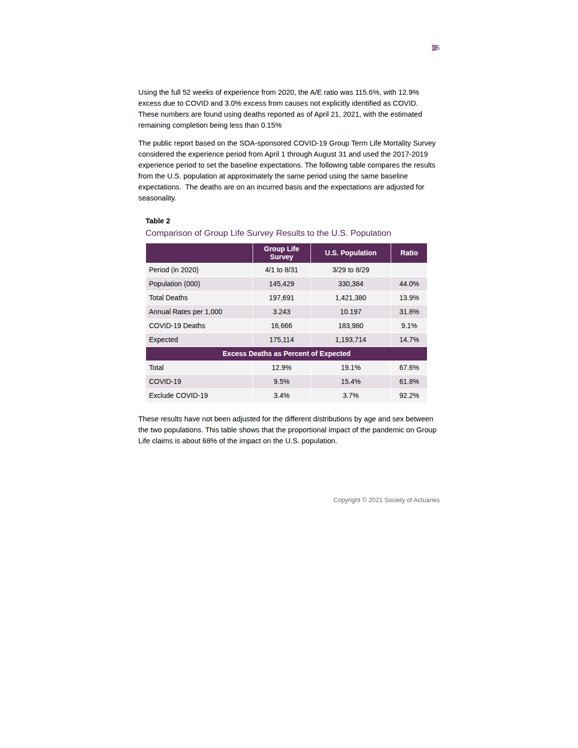⟩⟩⟩5
Using the full 52 weeks of experience from 2020, the A/E ratio was 115.6%, with 12.9% excess due to COVID and 3.0% excess from causes not explicitly identified as COVID. These numbers are found using deaths reported as of April 21, 2021, with the estimated remaining completion being less than 0.15%
The public report based on the SOA-sponsored COVID-19 Group Term Life Mortality Survey considered the experience period from April 1 through August 31 and used the 2017-2019 experience period to set the baseline expectations. The following table compares the results from the U.S. population at approximately the same period using the same baseline expectations. The deaths are on an incurred basis and the expectations are adjusted for seasonality.
Table 2
Comparison of Group Life Survey Results to the U.S. Population
| | Group Life Survey | U.S. Population | Ratio |
| --- | --- | --- | --- |
| Period (in 2020) | 4/1 to 8/31 | 3/29 to 8/29 | |
| Population (000) | 145,429 | 330,384 | 44.0% |
| Total Deaths | 197,691 | 1,421,380 | 13.9% |
| Annual Rates per 1,000 | 3.243 | 10.197 | 31.8% |
| COVID-19 Deaths | 16,666 | 183,980 | 9.1% |
| Expected | 175,114 | 1,193,714 | 14.7% |
| Excess Deaths as Percent of Expected |
| Total | 12.9% | 19.1% | 67.6% |
| COVID-19 | 9.5% | 15.4% | 61.8% |
| Exclude COVID-19 | 3.4% | 3.7% | 92.2% |
These results have not been adjusted for the different distributions by age and sex between the two populations. This table shows that the proportional impact of the pandemic on Group Life claims is about 68% of the impact on the U.S. population.
Copyright © 2021 Society of Actuaries